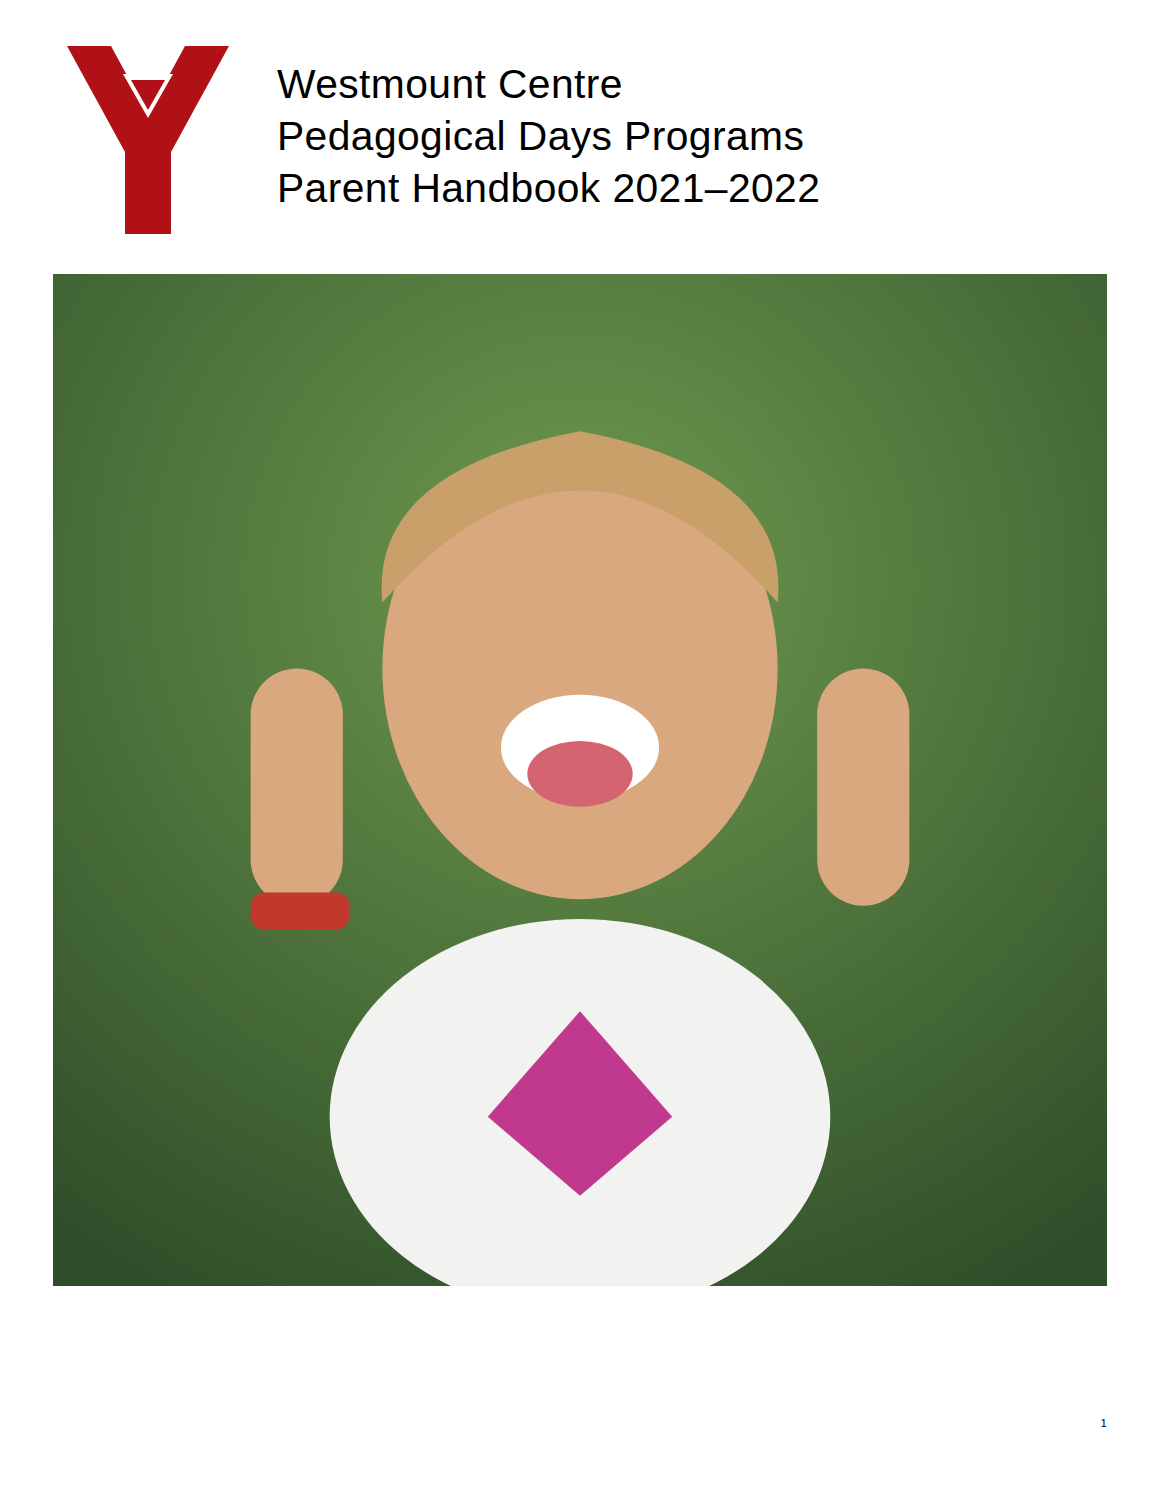Westmount Centre Pedagogical Days Programs Parent Handbook 2021–2022
Cover photograph: a child making a playful face outdoors at a YMCA program.
1